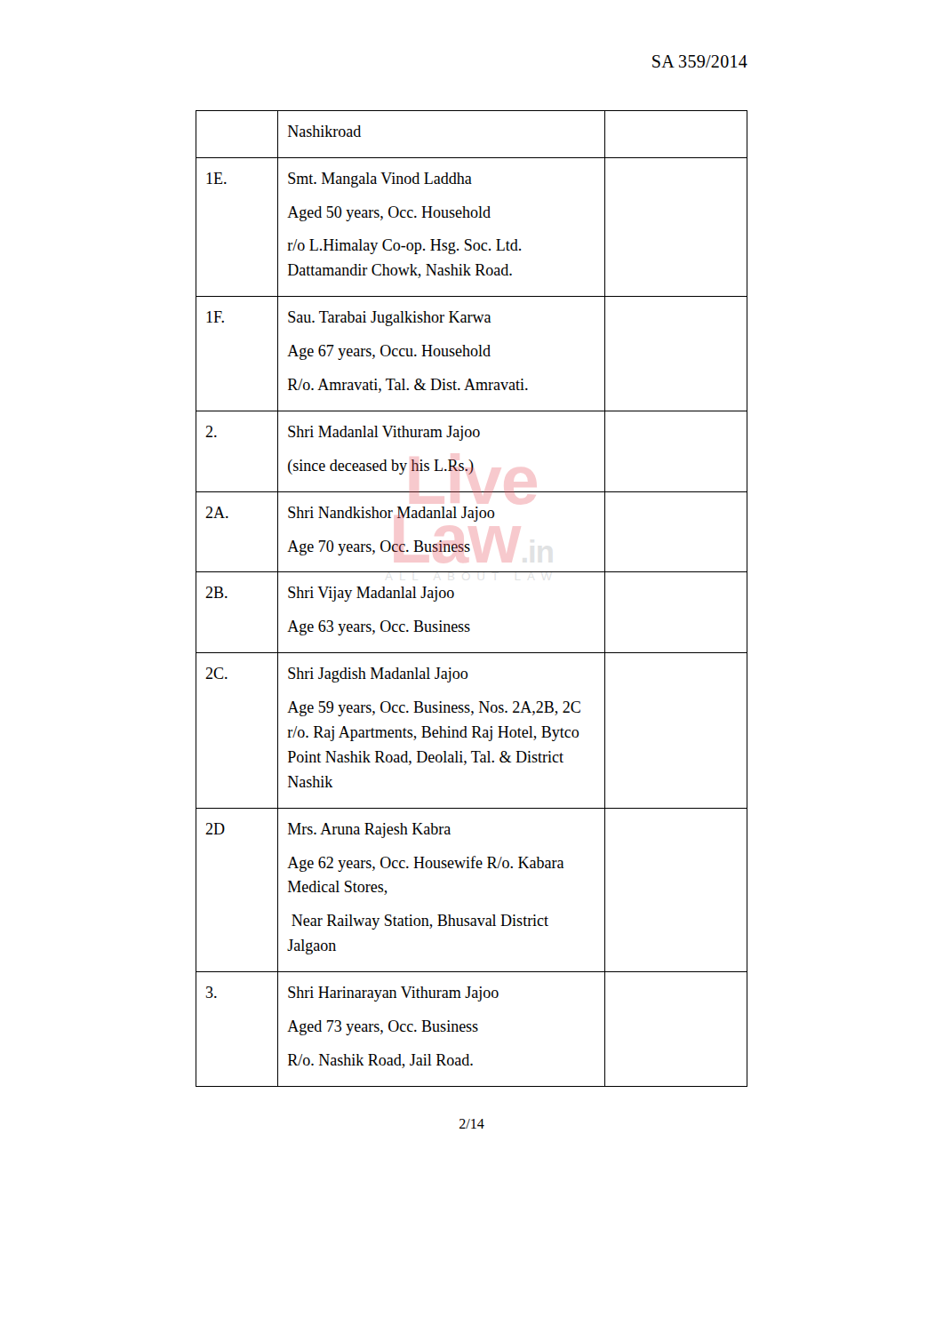SA 359/2014
Live
Law.in
ALL ABOUT LAW
| | Nashikroad | |
| 1E. | Smt. Mangala Vinod Laddha Aged 50 years, Occ. Household r/o L.Himalay Co-op. Hsg. Soc. Ltd. Dattamandir Chowk, Nashik Road. | |
| 1F. | Sau. Tarabai Jugalkishor Karwa Age 67 years, Occu. Household R/o. Amravati, Tal. & Dist. Amravati. | |
| 2. | Shri Madanlal Vithuram Jajoo (since deceased by his L.Rs.) | |
| 2A. | Shri Nandkishor Madanlal Jajoo Age 70 years, Occ. Business | |
| 2B. | Shri Vijay Madanlal Jajoo Age 63 years, Occ. Business | |
| 2C. | Shri Jagdish Madanlal Jajoo Age 59 years, Occ. Business, Nos. 2A,2B, 2C r/o. Raj Apartments, Behind Raj Hotel, Bytco Point Nashik Road, Deolali, Tal. & District Nashik | |
| 2D | Mrs. Aruna Rajesh Kabra Age 62 years, Occ. Housewife R/o. Kabara Medical Stores, Near Railway Station, Bhusaval District Jalgaon | |
| 3. | Shri Harinarayan Vithuram Jajoo Aged 73 years, Occ. Business R/o. Nashik Road, Jail Road. | |
2/14